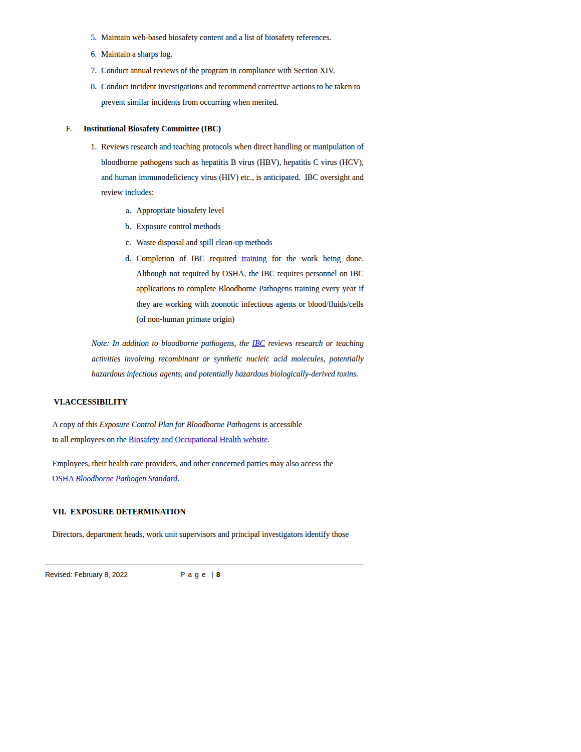Maintain web-based biosafety content and a list of biosafety references.
Maintain a sharps log.
Conduct annual reviews of the program in compliance with Section XIV.
Conduct incident investigations and recommend corrective actions to be taken to prevent similar incidents from occurring when merited.
F. Institutional Biosafety Committee (IBC)
Reviews research and teaching protocols when direct handling or manipulation of bloodborne pathogens such as hepatitis B virus (HBV), hepatitis C virus (HCV), and human immunodeficiency virus (HIV) etc., is anticipated. IBC oversight and review includes:
Appropriate biosafety level
Exposure control methods
Waste disposal and spill clean-up methods
Completion of IBC required training for the work being done. Although not required by OSHA, the IBC requires personnel on IBC applications to complete Bloodborne Pathogens training every year if they are working with zoonotic infectious agents or blood/fluids/cells (of non-human primate origin)
Note: In addition to bloodborne pathogens, the IBC reviews research or teaching activities involving recombinant or synthetic nucleic acid molecules, potentially hazardous infectious agents, and potentially hazardous biologically-derived toxins.
VI.ACCESSIBILITY
A copy of this Exposure Control Plan for Bloodborne Pathogens is accessible
to all employees on the Biosafety and Occupational Health website.
Employees, their health care providers, and other concerned parties may also access the
OSHA Bloodborne Pathogen Standard.
VII. EXPOSURE DETERMINATION
Directors, department heads, work unit supervisors and principal investigators identify those
Revised: February 8, 2022 P a g e | 8